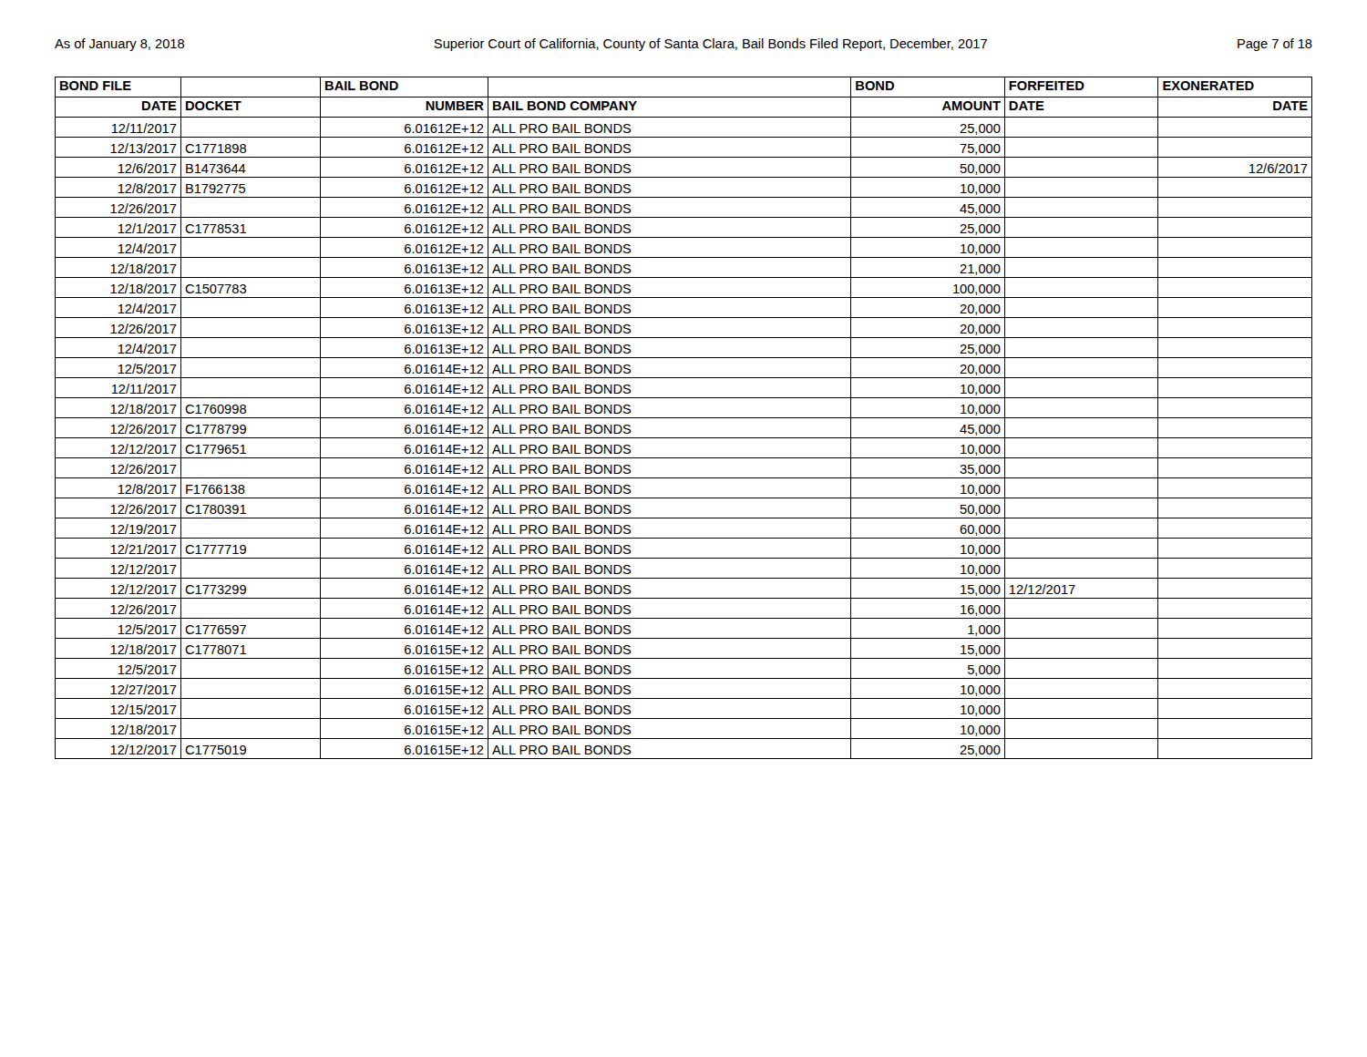As of January 8, 2018
Superior Court of California, County of Santa Clara, Bail Bonds Filed Report, December, 2017
Page 7 of 18
| BOND FILE | | BAIL BOND | | BOND | FORFEITED | EXONERATED |
| --- | --- | --- | --- | --- | --- | --- |
| DATE | DOCKET | NUMBER | BAIL BOND COMPANY | AMOUNT | DATE | DATE |
| 12/11/2017 | | 6.01612E+12 | ALL PRO BAIL BONDS | 25,000 | | |
| 12/13/2017 | C1771898 | 6.01612E+12 | ALL PRO BAIL BONDS | 75,000 | | |
| 12/6/2017 | B1473644 | 6.01612E+12 | ALL PRO BAIL BONDS | 50,000 | | 12/6/2017 |
| 12/8/2017 | B1792775 | 6.01612E+12 | ALL PRO BAIL BONDS | 10,000 | | |
| 12/26/2017 | | 6.01612E+12 | ALL PRO BAIL BONDS | 45,000 | | |
| 12/1/2017 | C1778531 | 6.01612E+12 | ALL PRO BAIL BONDS | 25,000 | | |
| 12/4/2017 | | 6.01612E+12 | ALL PRO BAIL BONDS | 10,000 | | |
| 12/18/2017 | | 6.01613E+12 | ALL PRO BAIL BONDS | 21,000 | | |
| 12/18/2017 | C1507783 | 6.01613E+12 | ALL PRO BAIL BONDS | 100,000 | | |
| 12/4/2017 | | 6.01613E+12 | ALL PRO BAIL BONDS | 20,000 | | |
| 12/26/2017 | | 6.01613E+12 | ALL PRO BAIL BONDS | 20,000 | | |
| 12/4/2017 | | 6.01613E+12 | ALL PRO BAIL BONDS | 25,000 | | |
| 12/5/2017 | | 6.01614E+12 | ALL PRO BAIL BONDS | 20,000 | | |
| 12/11/2017 | | 6.01614E+12 | ALL PRO BAIL BONDS | 10,000 | | |
| 12/18/2017 | C1760998 | 6.01614E+12 | ALL PRO BAIL BONDS | 10,000 | | |
| 12/26/2017 | C1778799 | 6.01614E+12 | ALL PRO BAIL BONDS | 45,000 | | |
| 12/12/2017 | C1779651 | 6.01614E+12 | ALL PRO BAIL BONDS | 10,000 | | |
| 12/26/2017 | | 6.01614E+12 | ALL PRO BAIL BONDS | 35,000 | | |
| 12/8/2017 | F1766138 | 6.01614E+12 | ALL PRO BAIL BONDS | 10,000 | | |
| 12/26/2017 | C1780391 | 6.01614E+12 | ALL PRO BAIL BONDS | 50,000 | | |
| 12/19/2017 | | 6.01614E+12 | ALL PRO BAIL BONDS | 60,000 | | |
| 12/21/2017 | C1777719 | 6.01614E+12 | ALL PRO BAIL BONDS | 10,000 | | |
| 12/12/2017 | | 6.01614E+12 | ALL PRO BAIL BONDS | 10,000 | | |
| 12/12/2017 | C1773299 | 6.01614E+12 | ALL PRO BAIL BONDS | 15,000 | 12/12/2017 | |
| 12/26/2017 | | 6.01614E+12 | ALL PRO BAIL BONDS | 16,000 | | |
| 12/5/2017 | C1776597 | 6.01614E+12 | ALL PRO BAIL BONDS | 1,000 | | |
| 12/18/2017 | C1778071 | 6.01615E+12 | ALL PRO BAIL BONDS | 15,000 | | |
| 12/5/2017 | | 6.01615E+12 | ALL PRO BAIL BONDS | 5,000 | | |
| 12/27/2017 | | 6.01615E+12 | ALL PRO BAIL BONDS | 10,000 | | |
| 12/15/2017 | | 6.01615E+12 | ALL PRO BAIL BONDS | 10,000 | | |
| 12/18/2017 | | 6.01615E+12 | ALL PRO BAIL BONDS | 10,000 | | |
| 12/12/2017 | C1775019 | 6.01615E+12 | ALL PRO BAIL BONDS | 25,000 | | |